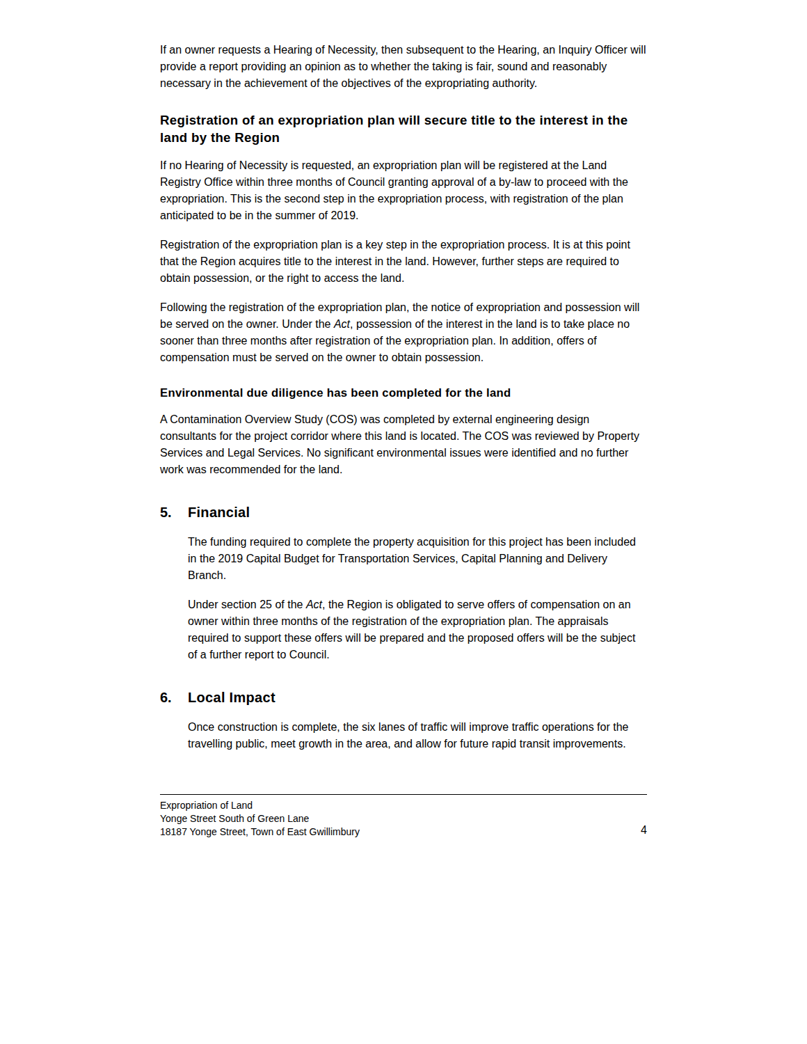If an owner requests a Hearing of Necessity, then subsequent to the Hearing, an Inquiry Officer will provide a report providing an opinion as to whether the taking is fair, sound and reasonably necessary in the achievement of the objectives of the expropriating authority.
Registration of an expropriation plan will secure title to the interest in the land by the Region
If no Hearing of Necessity is requested, an expropriation plan will be registered at the Land Registry Office within three months of Council granting approval of a by-law to proceed with the expropriation. This is the second step in the expropriation process, with registration of the plan anticipated to be in the summer of 2019.
Registration of the expropriation plan is a key step in the expropriation process. It is at this point that the Region acquires title to the interest in the land. However, further steps are required to obtain possession, or the right to access the land.
Following the registration of the expropriation plan, the notice of expropriation and possession will be served on the owner. Under the Act, possession of the interest in the land is to take place no sooner than three months after registration of the expropriation plan. In addition, offers of compensation must be served on the owner to obtain possession.
Environmental due diligence has been completed for the land
A Contamination Overview Study (COS) was completed by external engineering design consultants for the project corridor where this land is located. The COS was reviewed by Property Services and Legal Services. No significant environmental issues were identified and no further work was recommended for the land.
5. Financial
The funding required to complete the property acquisition for this project has been included in the 2019 Capital Budget for Transportation Services, Capital Planning and Delivery Branch.
Under section 25 of the Act, the Region is obligated to serve offers of compensation on an owner within three months of the registration of the expropriation plan. The appraisals required to support these offers will be prepared and the proposed offers will be the subject of a further report to Council.
6. Local Impact
Once construction is complete, the six lanes of traffic will improve traffic operations for the travelling public, meet growth in the area, and allow for future rapid transit improvements.
Expropriation of Land
Yonge Street South of Green Lane
18187 Yonge Street, Town of East Gwillimbury
4